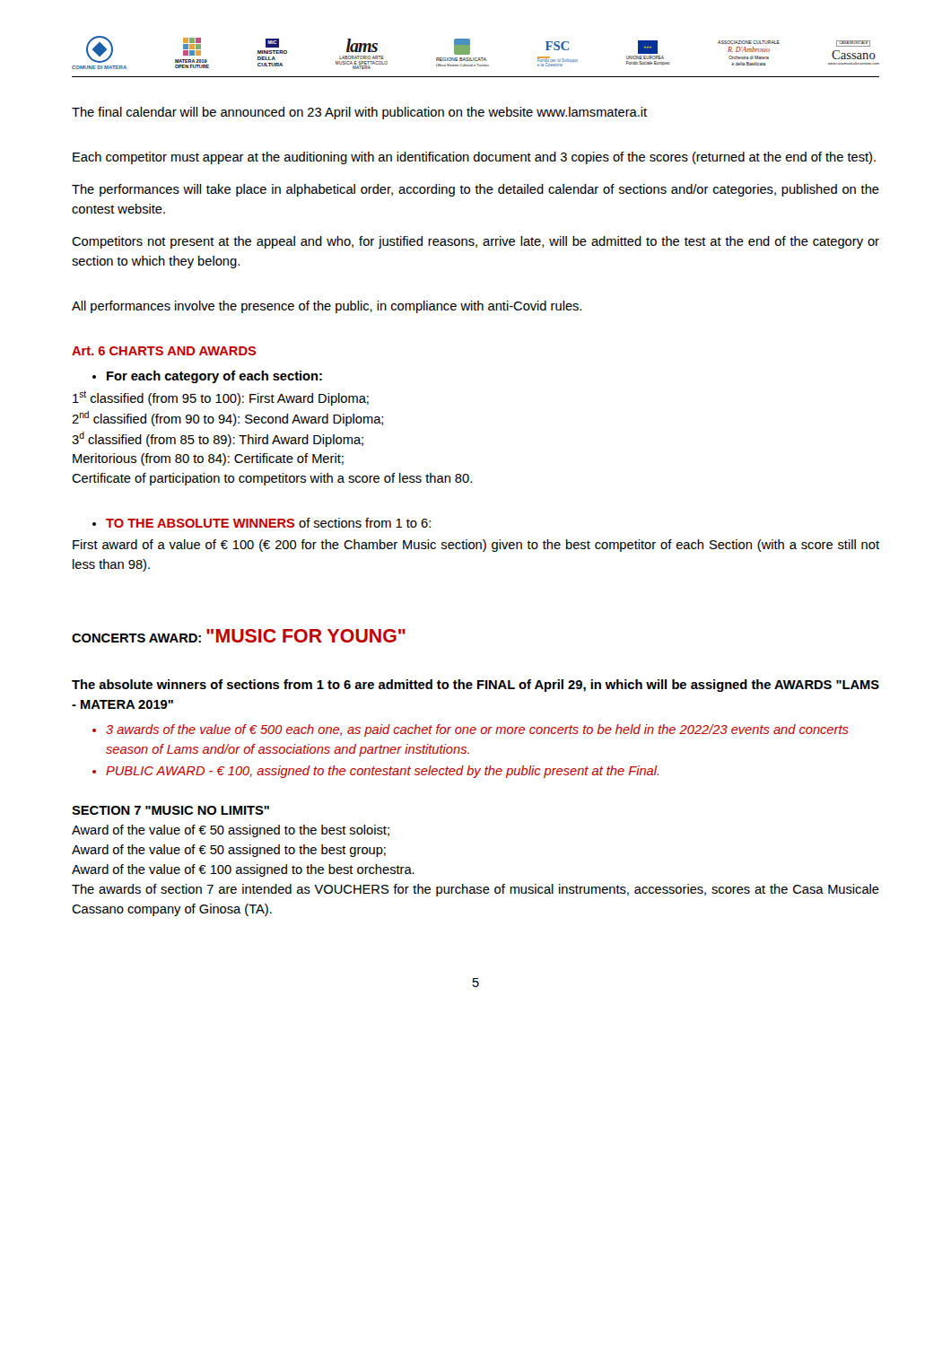COMUNE DI MATERA
MATERA 2019
OPEN FUTURE
MiC
MINISTERO
DELLA
CULTURA
lams
LABORATORIO ARTE
MUSICA E SPETTACOLO
MATERA
REGIONE BASILICATA
Ufficio Sistemi Culturali e Turistici
FSC
Fondo per lo Sviluppo
e la Coesione
UNIONE EUROPEA
Fondo Sociale Europeo
ASSOCIAZIONE CULTURALE
R. D'Ambrosio
Orchestra di Matera
e della Basilicata
CASA MUSICALE
Cassano
www.casamusicalecassano.com
The final calendar will be announced on 23 April with publication on the website www.lamsmatera.it
Each competitor must appear at the auditioning with an identification document and 3 copies of the scores (returned at the end of the test).
The performances will take place in alphabetical order, according to the detailed calendar of sections and/or categories, published on the contest website.
Competitors not present at the appeal and who, for justified reasons, arrive late, will be admitted to the test at the end of the category or section to which they belong.
All performances involve the presence of the public, in compliance with anti-Covid rules.
Art. 6 CHARTS AND AWARDS
For each category of each section:
1st classified (from 95 to 100): First Award Diploma;
2nd classified (from 90 to 94): Second Award Diploma;
3d classified (from 85 to 89): Third Award Diploma;
Meritorious (from 80 to 84): Certificate of Merit;
Certificate of participation to competitors with a score of less than 80.
TO THE ABSOLUTE WINNERS of sections from 1 to 6:
First award of a value of € 100 (€ 200 for the Chamber Music section) given to the best competitor of each Section (with a score still not less than 98).
CONCERTS AWARD: "MUSIC FOR YOUNG"
The absolute winners of sections from 1 to 6 are admitted to the FINAL of April 29, in which will be assigned the AWARDS "LAMS - MATERA 2019"
3 awards of the value of € 500 each one, as paid cachet for one or more concerts to be held in the 2022/23 events and concerts season of Lams and/or of associations and partner institutions.
PUBLIC AWARD - € 100, assigned to the contestant selected by the public present at the Final.
SECTION 7 "MUSIC NO LIMITS"
Award of the value of € 50 assigned to the best soloist;
Award of the value of € 50 assigned to the best group;
Award of the value of € 100 assigned to the best orchestra.
The awards of section 7 are intended as VOUCHERS for the purchase of musical instruments, accessories, scores at the Casa Musicale Cassano company of Ginosa (TA).
5